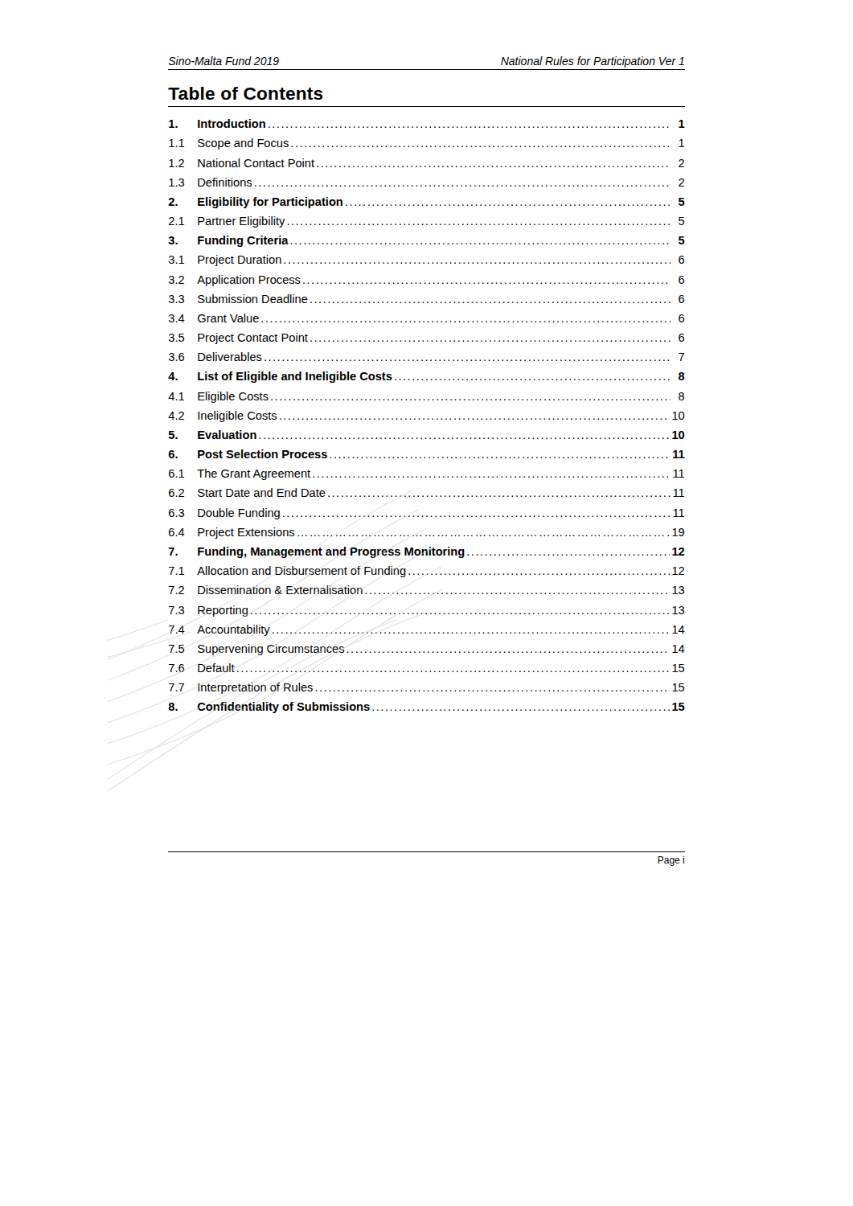Sino-Malta Fund 2019
National Rules for Participation Ver 1
Table of Contents
1. Introduction .................................................................................................................. 1
1.1 Scope and Focus ..................................................................................................................... 1
1.2 National Contact Point ............................................................................................................. 2
1.3 Definitions ............................................................................................................................... 2
2. Eligibility for Participation ................................................................................................. 5
2.1 Partner Eligibility ....................................................................................................................... 5
3. Funding Criteria .............................................................................................................. 5
3.1 Project Duration ....................................................................................................................... 6
3.2 Application Process ................................................................................................................ 6
3.3 Submission Deadline .............................................................................................................. 6
3.4 Grant Value ............................................................................................................................. 6
3.5 Project Contact Point .............................................................................................................. 6
3.6 Deliverables ............................................................................................................................ 7
4. List of Eligible and Ineligible Costs ................................................................................. 8
4.1 Eligible Costs .......................................................................................................................... 8
4.2 Ineligible Costs ....................................................................................................................... 10
5. Evaluation ..................................................................................................................... 10
6. Post Selection Process ..................................................................................................... 11
6.1 The Grant Agreement ............................................................................................................. 11
6.2 Start Date and End Date ......................................................................................................... 11
6.3 Double Funding ....................................................................................................................... 11
6.4 Project Extensions ………………………………………………………………………………….. 19
7. Funding, Management and Progress Monitoring ............................................................. 12
7.1 Allocation and Disbursement of Funding ............................................................................. 12
7.2 Dissemination & Externalisation ............................................................................................ 13
7.3 Reporting ................................................................................................................................ 13
7.4 Accountability ......................................................................................................................... 14
7.5 Supervening Circumstances .................................................................................................... 14
7.6 Default .................................................................................................................................... 15
7.7 Interpretation of Rules ............................................................................................................. 15
8. Confidentiality of Submissions ......................................................................................... 15
Page i